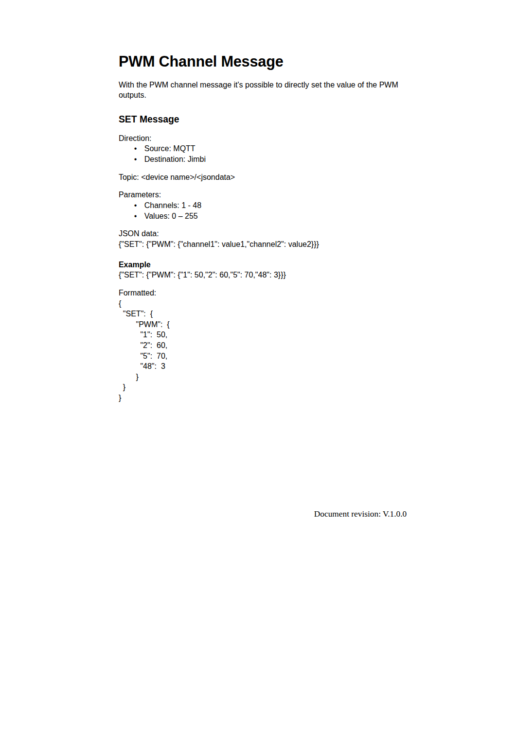PWM Channel Message
With the PWM channel message it's possible to directly set the value of the PWM outputs.
SET Message
Direction:
Source: MQTT
Destination: Jimbi
Topic: <device name>/<jsondata>
Parameters:
Channels: 1 - 48
Values: 0 – 255
JSON data:
{"SET": {"PWM": {"channel1": value1,"channel2": value2}}}
Example
{"SET": {"PWM": {"1": 50,"2": 60,"5": 70,"48": 3}}}
Formatted:
{
  "SET":  {
        "PWM":  {
          "1":  50,
          "2":  60,
          "5":  70,
          "48":  3
        }
  }
}
Document revision: V.1.0.0